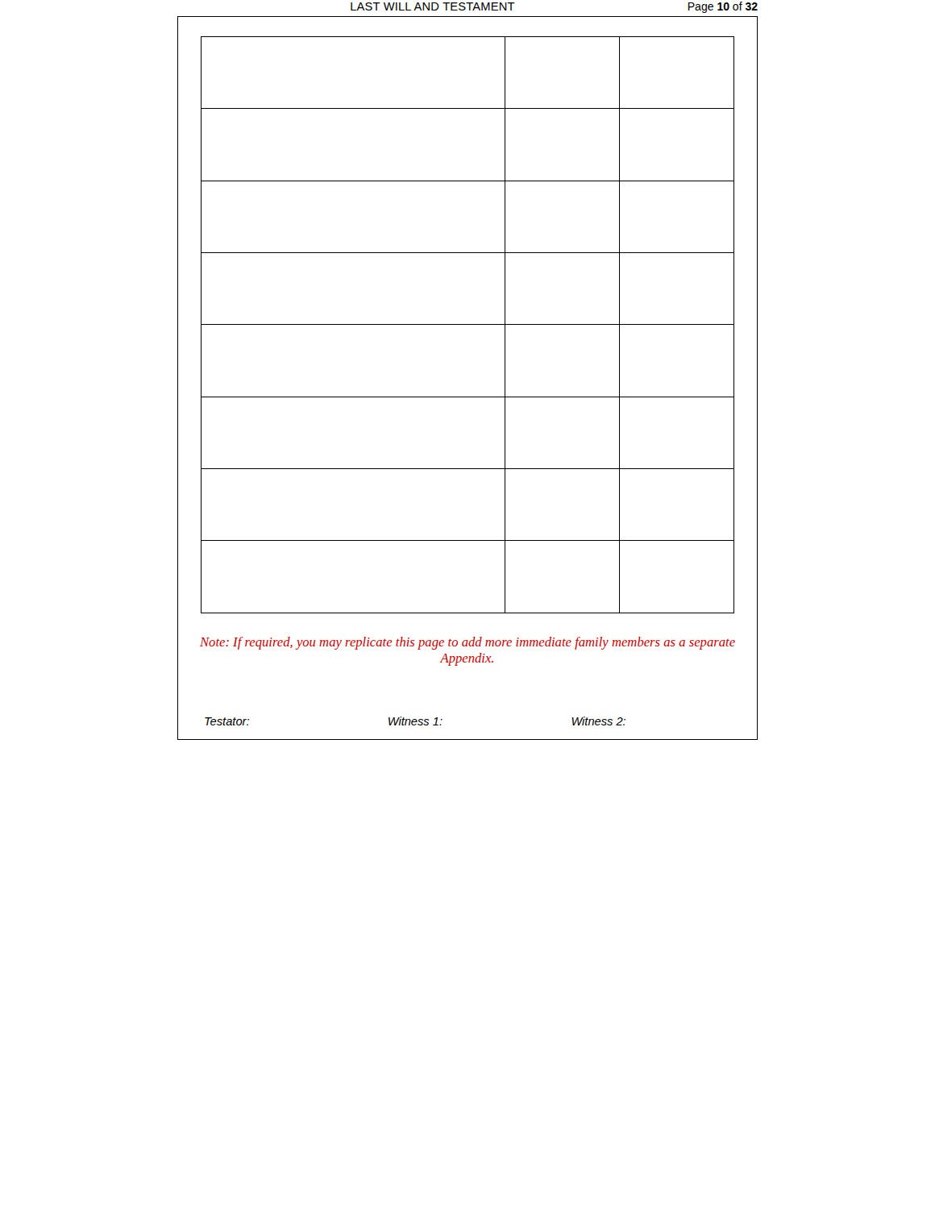LAST WILL AND TESTAMENT
Page 10 of 32
Note: If required, you may replicate this page to add more immediate family members as a separate Appendix.
Testator:
Witness 1:
Witness 2: